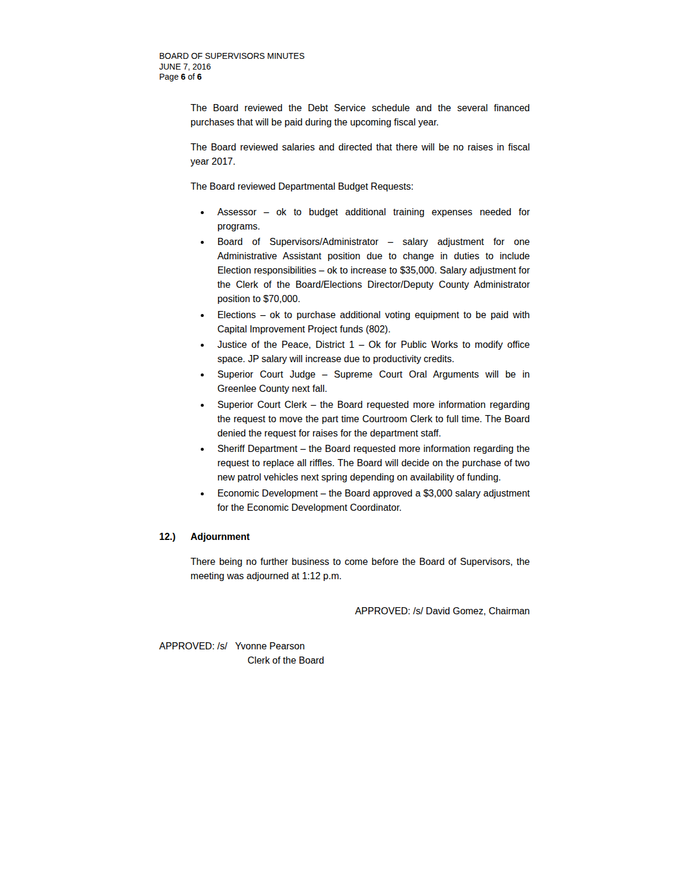BOARD OF SUPERVISORS MINUTES
JUNE 7, 2016
Page 6 of 6
The Board reviewed the Debt Service schedule and the several financed purchases that will be paid during the upcoming fiscal year.
The Board reviewed salaries and directed that there will be no raises in fiscal year 2017.
The Board reviewed Departmental Budget Requests:
Assessor – ok to budget additional training expenses needed for programs.
Board of Supervisors/Administrator – salary adjustment for one Administrative Assistant position due to change in duties to include Election responsibilities – ok to increase to $35,000. Salary adjustment for the Clerk of the Board/Elections Director/Deputy County Administrator position to $70,000.
Elections – ok to purchase additional voting equipment to be paid with Capital Improvement Project funds (802).
Justice of the Peace, District 1 – Ok for Public Works to modify office space. JP salary will increase due to productivity credits.
Superior Court Judge – Supreme Court Oral Arguments will be in Greenlee County next fall.
Superior Court Clerk – the Board requested more information regarding the request to move the part time Courtroom Clerk to full time. The Board denied the request for raises for the department staff.
Sheriff Department – the Board requested more information regarding the request to replace all riffles. The Board will decide on the purchase of two new patrol vehicles next spring depending on availability of funding.
Economic Development – the Board approved a $3,000 salary adjustment for the Economic Development Coordinator.
12.)
Adjournment
There being no further business to come before the Board of Supervisors, the meeting was adjourned at 1:12 p.m.
APPROVED: /s/ David Gomez, Chairman
APPROVED: /s/ Yvonne Pearson
Clerk of the Board